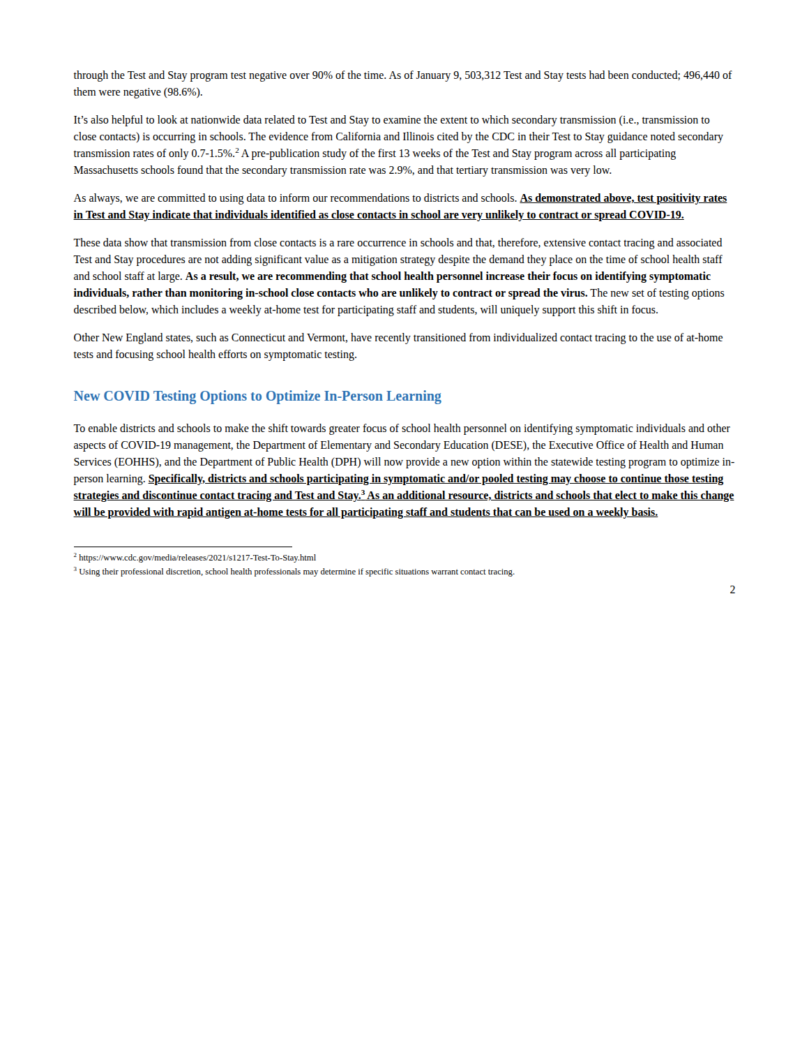through the Test and Stay program test negative over 90% of the time. As of January 9, 503,312 Test and Stay tests had been conducted; 496,440 of them were negative (98.6%).
It’s also helpful to look at nationwide data related to Test and Stay to examine the extent to which secondary transmission (i.e., transmission to close contacts) is occurring in schools. The evidence from California and Illinois cited by the CDC in their Test to Stay guidance noted secondary transmission rates of only 0.7-1.5%.2 A pre-publication study of the first 13 weeks of the Test and Stay program across all participating Massachusetts schools found that the secondary transmission rate was 2.9%, and that tertiary transmission was very low.
As always, we are committed to using data to inform our recommendations to districts and schools. As demonstrated above, test positivity rates in Test and Stay indicate that individuals identified as close contacts in school are very unlikely to contract or spread COVID-19.
These data show that transmission from close contacts is a rare occurrence in schools and that, therefore, extensive contact tracing and associated Test and Stay procedures are not adding significant value as a mitigation strategy despite the demand they place on the time of school health staff and school staff at large. As a result, we are recommending that school health personnel increase their focus on identifying symptomatic individuals, rather than monitoring in-school close contacts who are unlikely to contract or spread the virus. The new set of testing options described below, which includes a weekly at-home test for participating staff and students, will uniquely support this shift in focus.
Other New England states, such as Connecticut and Vermont, have recently transitioned from individualized contact tracing to the use of at-home tests and focusing school health efforts on symptomatic testing.
New COVID Testing Options to Optimize In-Person Learning
To enable districts and schools to make the shift towards greater focus of school health personnel on identifying symptomatic individuals and other aspects of COVID-19 management, the Department of Elementary and Secondary Education (DESE), the Executive Office of Health and Human Services (EOHHS), and the Department of Public Health (DPH) will now provide a new option within the statewide testing program to optimize in-person learning. Specifically, districts and schools participating in symptomatic and/or pooled testing may choose to continue those testing strategies and discontinue contact tracing and Test and Stay.3 As an additional resource, districts and schools that elect to make this change will be provided with rapid antigen at-home tests for all participating staff and students that can be used on a weekly basis.
2 https://www.cdc.gov/media/releases/2021/s1217-Test-To-Stay.html
3 Using their professional discretion, school health professionals may determine if specific situations warrant contact tracing.
2